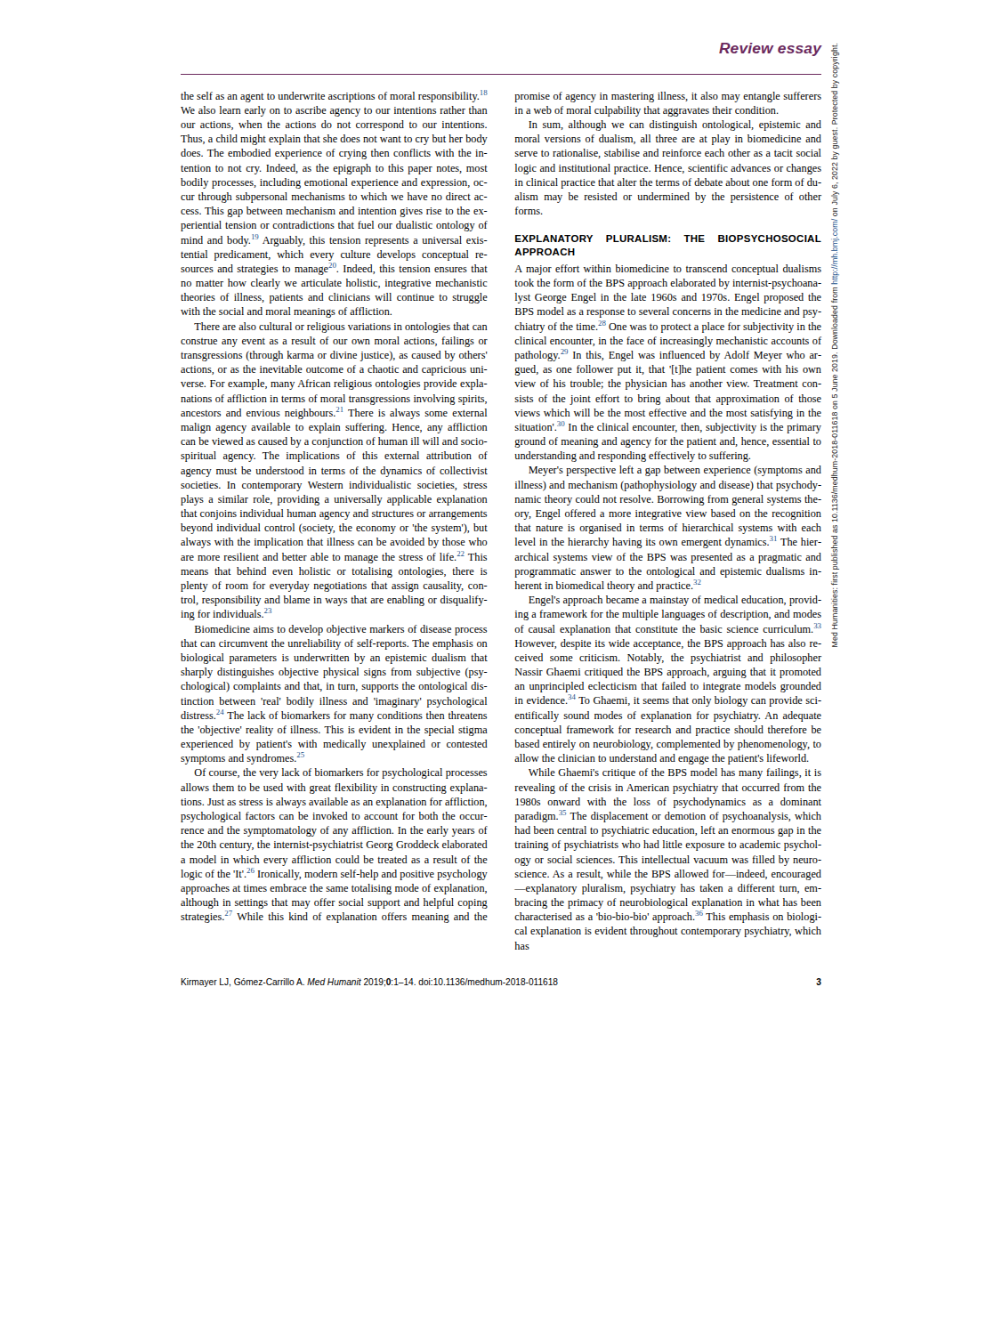Med Humanities: first published as 10.1136/medhum-2018-011618 on 5 June 2019. Downloaded from http://mh.bmj.com/ on July 6, 2022 by guest. Protected by copyright.
Review essay
the self as an agent to underwrite ascriptions of moral responsibility.18 We also learn early on to ascribe agency to our intentions rather than our actions, when the actions do not correspond to our intentions. Thus, a child might explain that she does not want to cry but her body does. The embodied experience of crying then conflicts with the intention to not cry. Indeed, as the epigraph to this paper notes, most bodily processes, including emotional experience and expression, occur through subpersonal mechanisms to which we have no direct access. This gap between mechanism and intention gives rise to the experiential tension or contradictions that fuel our dualistic ontology of mind and body.19 Arguably, this tension represents a universal existential predicament, which every culture develops conceptual resources and strategies to manage20. Indeed, this tension ensures that no matter how clearly we articulate holistic, integrative mechanistic theories of illness, patients and clinicians will continue to struggle with the social and moral meanings of affliction.
There are also cultural or religious variations in ontologies that can construe any event as a result of our own moral actions, failings or transgressions (through karma or divine justice), as caused by others' actions, or as the inevitable outcome of a chaotic and capricious universe. For example, many African religious ontologies provide explanations of affliction in terms of moral transgressions involving spirits, ancestors and envious neighbours.21 There is always some external malign agency available to explain suffering. Hence, any affliction can be viewed as caused by a conjunction of human ill will and socio-spiritual agency. The implications of this external attribution of agency must be understood in terms of the dynamics of collectivist societies. In contemporary Western individualistic societies, stress plays a similar role, providing a universally applicable explanation that conjoins individual human agency and structures or arrangements beyond individual control (society, the economy or 'the system'), but always with the implication that illness can be avoided by those who are more resilient and better able to manage the stress of life.22 This means that behind even holistic or totalising ontologies, there is plenty of room for everyday negotiations that assign causality, control, responsibility and blame in ways that are enabling or disqualifying for individuals.23
Biomedicine aims to develop objective markers of disease process that can circumvent the unreliability of self-reports. The emphasis on biological parameters is underwritten by an epistemic dualism that sharply distinguishes objective physical signs from subjective (psychological) complaints and that, in turn, supports the ontological distinction between 'real' bodily illness and 'imaginary' psychological distress.24 The lack of biomarkers for many conditions then threatens the 'objective' reality of illness. This is evident in the special stigma experienced by patient's with medically unexplained or contested symptoms and syndromes.25
Of course, the very lack of biomarkers for psychological processes allows them to be used with great flexibility in constructing explanations. Just as stress is always available as an explanation for affliction, psychological factors can be invoked to account for both the occurrence and the symptomatology of any affliction. In the early years of the 20th century, the internist-psychiatrist Georg Groddeck elaborated a model in which every affliction could be treated as a result of the logic of the 'It'.26 Ironically, modern self-help and positive psychology approaches at times embrace the same totalising mode of explanation, although in settings that may offer social support and helpful coping strategies.27 While this kind of explanation offers meaning and the promise of agency in mastering illness, it also may entangle sufferers in a web of moral culpability that aggravates their condition.
In sum, although we can distinguish ontological, epistemic and moral versions of dualism, all three are at play in biomedicine and serve to rationalise, stabilise and reinforce each other as a tacit social logic and institutional practice. Hence, scientific advances or changes in clinical practice that alter the terms of debate about one form of dualism may be resisted or undermined by the persistence of other forms.
Explanatory pluralism: the biopsychosocial approach
A major effort within biomedicine to transcend conceptual dualisms took the form of the BPS approach elaborated by internist-psychoanalyst George Engel in the late 1960s and 1970s. Engel proposed the BPS model as a response to several concerns in the medicine and psychiatry of the time.28 One was to protect a place for subjectivity in the clinical encounter, in the face of increasingly mechanistic accounts of pathology.29 In this, Engel was influenced by Adolf Meyer who argued, as one follower put it, that '[t]he patient comes with his own view of his trouble; the physician has another view. Treatment consists of the joint effort to bring about that approximation of those views which will be the most effective and the most satisfying in the situation'.30 In the clinical encounter, then, subjectivity is the primary ground of meaning and agency for the patient and, hence, essential to understanding and responding effectively to suffering.
Meyer's perspective left a gap between experience (symptoms and illness) and mechanism (pathophysiology and disease) that psychodynamic theory could not resolve. Borrowing from general systems theory, Engel offered a more integrative view based on the recognition that nature is organised in terms of hierarchical systems with each level in the hierarchy having its own emergent dynamics.31 The hierarchical systems view of the BPS was presented as a pragmatic and programmatic answer to the ontological and epistemic dualisms inherent in biomedical theory and practice.32
Engel's approach became a mainstay of medical education, providing a framework for the multiple languages of description, and modes of causal explanation that constitute the basic science curriculum.33 However, despite its wide acceptance, the BPS approach has also received some criticism. Notably, the psychiatrist and philosopher Nassir Ghaemi critiqued the BPS approach, arguing that it promoted an unprincipled eclecticism that failed to integrate models grounded in evidence.34 To Ghaemi, it seems that only biology can provide scientifically sound modes of explanation for psychiatry. An adequate conceptual framework for research and practice should therefore be based entirely on neurobiology, complemented by phenomenology, to allow the clinician to understand and engage the patient's lifeworld.
While Ghaemi's critique of the BPS model has many failings, it is revealing of the crisis in American psychiatry that occurred from the 1980s onward with the loss of psychodynamics as a dominant paradigm.35 The displacement or demotion of psychoanalysis, which had been central to psychiatric education, left an enormous gap in the training of psychiatrists who had little exposure to academic psychology or social sciences. This intellectual vacuum was filled by neuroscience. As a result, while the BPS allowed for—indeed, encouraged—explanatory pluralism, psychiatry has taken a different turn, embracing the primacy of neurobiological explanation in what has been characterised as a 'bio-bio-bio' approach.36 This emphasis on biological explanation is evident throughout contemporary psychiatry, which has
Kirmayer LJ, Gómez-Carrillo A. Med Humanit 2019;0:1–14. doi:10.1136/medhum-2018-011618 3